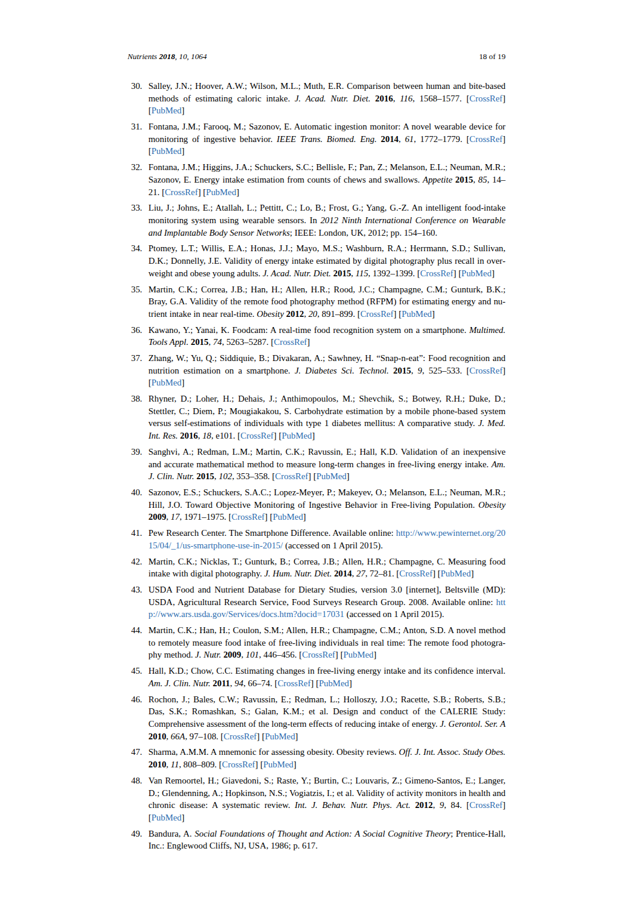Nutrients 2018, 10, 1064
18 of 19
Salley, J.N.; Hoover, A.W.; Wilson, M.L.; Muth, E.R. Comparison between human and bite-based methods of estimating caloric intake. J. Acad. Nutr. Diet. 2016, 116, 1568–1577. [CrossRef] [PubMed]
Fontana, J.M.; Farooq, M.; Sazonov, E. Automatic ingestion monitor: A novel wearable device for monitoring of ingestive behavior. IEEE Trans. Biomed. Eng. 2014, 61, 1772–1779. [CrossRef] [PubMed]
Fontana, J.M.; Higgins, J.A.; Schuckers, S.C.; Bellisle, F.; Pan, Z.; Melanson, E.L.; Neuman, M.R.; Sazonov, E. Energy intake estimation from counts of chews and swallows. Appetite 2015, 85, 14–21. [CrossRef] [PubMed]
Liu, J.; Johns, E.; Atallah, L.; Pettitt, C.; Lo, B.; Frost, G.; Yang, G.-Z. An intelligent food-intake monitoring system using wearable sensors. In 2012 Ninth International Conference on Wearable and Implantable Body Sensor Networks; IEEE: London, UK, 2012; pp. 154–160.
Ptomey, L.T.; Willis, E.A.; Honas, J.J.; Mayo, M.S.; Washburn, R.A.; Herrmann, S.D.; Sullivan, D.K.; Donnelly, J.E. Validity of energy intake estimated by digital photography plus recall in overweight and obese young adults. J. Acad. Nutr. Diet. 2015, 115, 1392–1399. [CrossRef] [PubMed]
Martin, C.K.; Correa, J.B.; Han, H.; Allen, H.R.; Rood, J.C.; Champagne, C.M.; Gunturk, B.K.; Bray, G.A. Validity of the remote food photography method (RFPM) for estimating energy and nutrient intake in near real-time. Obesity 2012, 20, 891–899. [CrossRef] [PubMed]
Kawano, Y.; Yanai, K. Foodcam: A real-time food recognition system on a smartphone. Multimed. Tools Appl. 2015, 74, 5263–5287. [CrossRef]
Zhang, W.; Yu, Q.; Siddiquie, B.; Divakaran, A.; Sawhney, H. “Snap-n-eat”: Food recognition and nutrition estimation on a smartphone. J. Diabetes Sci. Technol. 2015, 9, 525–533. [CrossRef] [PubMed]
Rhyner, D.; Loher, H.; Dehais, J.; Anthimopoulos, M.; Shevchik, S.; Botwey, R.H.; Duke, D.; Stettler, C.; Diem, P.; Mougiakakou, S. Carbohydrate estimation by a mobile phone-based system versus self-estimations of individuals with type 1 diabetes mellitus: A comparative study. J. Med. Int. Res. 2016, 18, e101. [CrossRef] [PubMed]
Sanghvi, A.; Redman, L.M.; Martin, C.K.; Ravussin, E.; Hall, K.D. Validation of an inexpensive and accurate mathematical method to measure long-term changes in free-living energy intake. Am. J. Clin. Nutr. 2015, 102, 353–358. [CrossRef] [PubMed]
Sazonov, E.S.; Schuckers, S.A.C.; Lopez-Meyer, P.; Makeyev, O.; Melanson, E.L.; Neuman, M.R.; Hill, J.O. Toward Objective Monitoring of Ingestive Behavior in Free-living Population. Obesity 2009, 17, 1971–1975. [CrossRef] [PubMed]
Pew Research Center. The Smartphone Difference. Available online: http://www.pewinternet.org/2015/04/_1/us-smartphone-use-in-2015/ (accessed on 1 April 2015).
Martin, C.K.; Nicklas, T.; Gunturk, B.; Correa, J.B.; Allen, H.R.; Champagne, C. Measuring food intake with digital photography. J. Hum. Nutr. Diet. 2014, 27, 72–81. [CrossRef] [PubMed]
USDA Food and Nutrient Database for Dietary Studies, version 3.0 [internet], Beltsville (MD): USDA, Agricultural Research Service, Food Surveys Research Group. 2008. Available online: http://www.ars.usda.gov/Services/docs.htm?docid=17031 (accessed on 1 April 2015).
Martin, C.K.; Han, H.; Coulon, S.M.; Allen, H.R.; Champagne, C.M.; Anton, S.D. A novel method to remotely measure food intake of free-living individuals in real time: The remote food photography method. J. Nutr. 2009, 101, 446–456. [CrossRef] [PubMed]
Hall, K.D.; Chow, C.C. Estimating changes in free-living energy intake and its confidence interval. Am. J. Clin. Nutr. 2011, 94, 66–74. [CrossRef] [PubMed]
Rochon, J.; Bales, C.W.; Ravussin, E.; Redman, L.; Holloszy, J.O.; Racette, S.B.; Roberts, S.B.; Das, S.K.; Romashkan, S.; Galan, K.M.; et al. Design and conduct of the CALERIE Study: Comprehensive assessment of the long-term effects of reducing intake of energy. J. Gerontol. Ser. A 2010, 66A, 97–108. [CrossRef] [PubMed]
Sharma, A.M.M. A mnemonic for assessing obesity. Obesity reviews. Off. J. Int. Assoc. Study Obes. 2010, 11, 808–809. [CrossRef] [PubMed]
Van Remoortel, H.; Giavedoni, S.; Raste, Y.; Burtin, C.; Louvaris, Z.; Gimeno-Santos, E.; Langer, D.; Glendenning, A.; Hopkinson, N.S.; Vogiatzis, I.; et al. Validity of activity monitors in health and chronic disease: A systematic review. Int. J. Behav. Nutr. Phys. Act. 2012, 9, 84. [CrossRef] [PubMed]
Bandura, A. Social Foundations of Thought and Action: A Social Cognitive Theory; Prentice-Hall, Inc.: Englewood Cliffs, NJ, USA, 1986; p. 617.